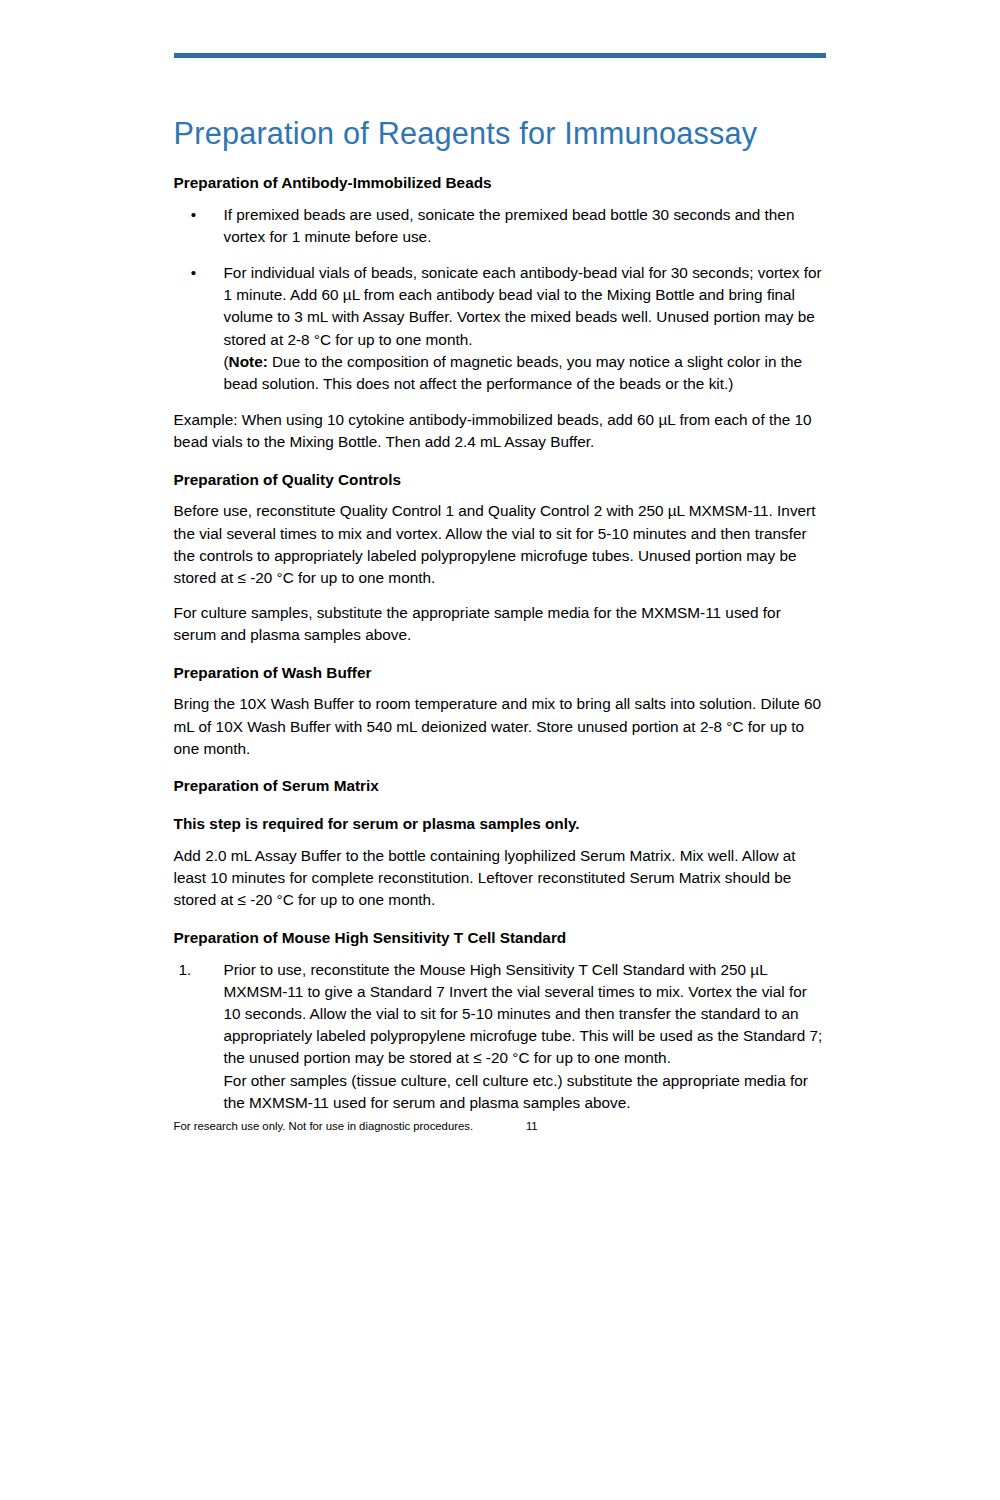Preparation of Reagents for Immunoassay
Preparation of Antibody-Immobilized Beads
If premixed beads are used, sonicate the premixed bead bottle 30 seconds and then vortex for 1 minute before use.
For individual vials of beads, sonicate each antibody-bead vial for 30 seconds; vortex for 1 minute. Add 60 µL from each antibody bead vial to the Mixing Bottle and bring final volume to 3 mL with Assay Buffer. Vortex the mixed beads well. Unused portion may be stored at 2-8 °C for up to one month.
(Note: Due to the composition of magnetic beads, you may notice a slight color in the bead solution. This does not affect the performance of the beads or the kit.)
Example: When using 10 cytokine antibody-immobilized beads, add 60 µL from each of the 10 bead vials to the Mixing Bottle. Then add 2.4 mL Assay Buffer.
Preparation of Quality Controls
Before use, reconstitute Quality Control 1 and Quality Control 2 with 250 µL MXMSM-11. Invert the vial several times to mix and vortex. Allow the vial to sit for 5-10 minutes and then transfer the controls to appropriately labeled polypropylene microfuge tubes. Unused portion may be stored at ≤ -20 °C for up to one month.
For culture samples, substitute the appropriate sample media for the MXMSM-11 used for serum and plasma samples above.
Preparation of Wash Buffer
Bring the 10X Wash Buffer to room temperature and mix to bring all salts into solution. Dilute 60 mL of 10X Wash Buffer with 540 mL deionized water. Store unused portion at 2-8 °C for up to one month.
Preparation of Serum Matrix
This step is required for serum or plasma samples only.
Add 2.0 mL Assay Buffer to the bottle containing lyophilized Serum Matrix. Mix well. Allow at least 10 minutes for complete reconstitution. Leftover reconstituted Serum Matrix should be stored at ≤ -20 °C for up to one month.
Preparation of Mouse High Sensitivity T Cell Standard
Prior to use, reconstitute the Mouse High Sensitivity T Cell Standard with 250 µL MXMSM-11 to give a Standard 7 Invert the vial several times to mix. Vortex the vial for 10 seconds. Allow the vial to sit for 5-10 minutes and then transfer the standard to an appropriately labeled polypropylene microfuge tube. This will be used as the Standard 7; the unused portion may be stored at ≤ -20 °C for up to one month.
For other samples (tissue culture, cell culture etc.) substitute the appropriate media for the MXMSM-11 used for serum and plasma samples above.
For research use only. Not for use in diagnostic procedures.11